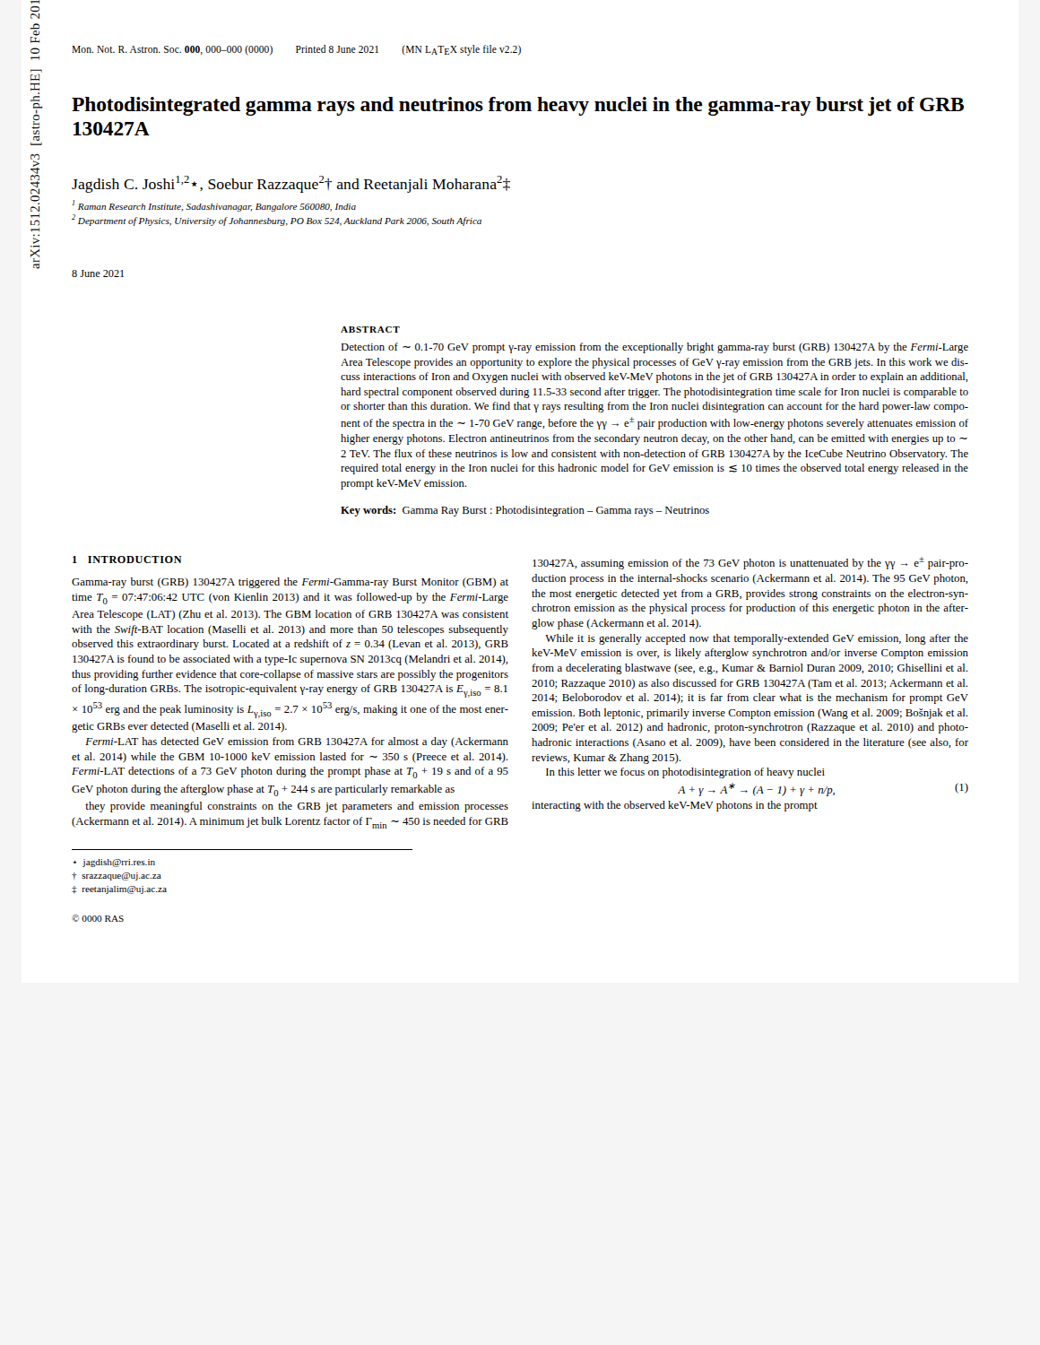arXiv:1512.02434v3 [astro-ph.HE] 10 Feb 2016
Mon. Not. R. Astron. Soc. 000, 000–000 (0000) Printed 8 June 2021 (MN LATEX style file v2.2)
Photodisintegrated gamma rays and neutrinos from heavy nuclei in the gamma-ray burst jet of GRB 130427A
Jagdish C. Joshi1,2⋆, Soebur Razzaque2† and Reetanjali Moharana2‡
1 Raman Research Institute, Sadashivanagar, Bangalore 560080, India
2 Department of Physics, University of Johannesburg, PO Box 524, Auckland Park 2006, South Africa
8 June 2021
ABSTRACT
Detection of ∼ 0.1-70 GeV prompt γ-ray emission from the exceptionally bright gamma-ray burst (GRB) 130427A by the Fermi-Large Area Telescope provides an opportunity to explore the physical processes of GeV γ-ray emission from the GRB jets. In this work we discuss interactions of Iron and Oxygen nuclei with observed keV-MeV photons in the jet of GRB 130427A in order to explain an additional, hard spectral component observed during 11.5-33 second after trigger. The photodisintegration time scale for Iron nuclei is comparable to or shorter than this duration. We find that γ rays resulting from the Iron nuclei disintegration can account for the hard power-law component of the spectra in the ∼ 1-70 GeV range, before the γγ → e± pair production with low-energy photons severely attenuates emission of higher energy photons. Electron antineutrinos from the secondary neutron decay, on the other hand, can be emitted with energies up to ∼ 2 TeV. The flux of these neutrinos is low and consistent with non-detection of GRB 130427A by the IceCube Neutrino Observatory. The required total energy in the Iron nuclei for this hadronic model for GeV emission is ≲ 10 times the observed total energy released in the prompt keV-MeV emission.
Key words: Gamma Ray Burst : Photodisintegration – Gamma rays – Neutrinos
1 INTRODUCTION
Gamma-ray burst (GRB) 130427A triggered the Fermi-Gamma-ray Burst Monitor (GBM) at time T0 = 07:47:06:42 UTC (von Kienlin 2013) and it was followed-up by the Fermi-Large Area Telescope (LAT) (Zhu et al. 2013). The GBM location of GRB 130427A was consistent with the Swift-BAT location (Maselli et al. 2013) and more than 50 telescopes subsequently observed this extraordinary burst. Located at a redshift of z = 0.34 (Levan et al. 2013), GRB 130427A is found to be associated with a type-Ic supernova SN 2013cq (Melandri et al. 2014), thus providing further evidence that core-collapse of massive stars are possibly the progenitors of long-duration GRBs. The isotropic-equivalent γ-ray energy of GRB 130427A is Eγ,iso = 8.1 × 1053 erg and the peak luminosity is Lγ,iso = 2.7 × 1053 erg/s, making it one of the most energetic GRBs ever detected (Maselli et al. 2014).
Fermi-LAT has detected GeV emission from GRB 130427A for almost a day (Ackermann et al. 2014) while the GBM 10-1000 keV emission lasted for ∼ 350 s (Preece et al. 2014). Fermi-LAT detections of a 73 GeV photon during the prompt phase at T0 + 19 s and of a 95 GeV photon during the afterglow phase at T0 + 244 s are particularly remarkable as
they provide meaningful constraints on the GRB jet parameters and emission processes (Ackermann et al. 2014). A minimum jet bulk Lorentz factor of Γmin ∼ 450 is needed for GRB 130427A, assuming emission of the 73 GeV photon is unattenuated by the γγ → e± pair-production process in the internal-shocks scenario (Ackermann et al. 2014). The 95 GeV photon, the most energetic detected yet from a GRB, provides strong constraints on the electron-synchrotron emission as the physical process for production of this energetic photon in the afterglow phase (Ackermann et al. 2014).
While it is generally accepted now that temporally-extended GeV emission, long after the keV-MeV emission is over, is likely afterglow synchrotron and/or inverse Compton emission from a decelerating blastwave (see, e.g., Kumar & Barniol Duran 2009, 2010; Ghisellini et al. 2010; Razzaque 2010) as also discussed for GRB 130427A (Tam et al. 2013; Ackermann et al. 2014; Beloborodov et al. 2014); it is far from clear what is the mechanism for prompt GeV emission. Both leptonic, primarily inverse Compton emission (Wang et al. 2009; Bošnjak et al. 2009; Pe'er et al. 2012) and hadronic, proton-synchrotron (Razzaque et al. 2010) and photohadronic interactions (Asano et al. 2009), have been considered in the literature (see also, for reviews, Kumar & Zhang 2015).
In this letter we focus on photodisintegration of heavy nuclei
A + γ → A∗ → (A − 1) + γ + n/p,(1)
interacting with the observed keV-MeV photons in the prompt
⋆ jagdish@rri.res.in
† srazzaque@uj.ac.za
‡ reetanjalim@uj.ac.za
© 0000 RAS